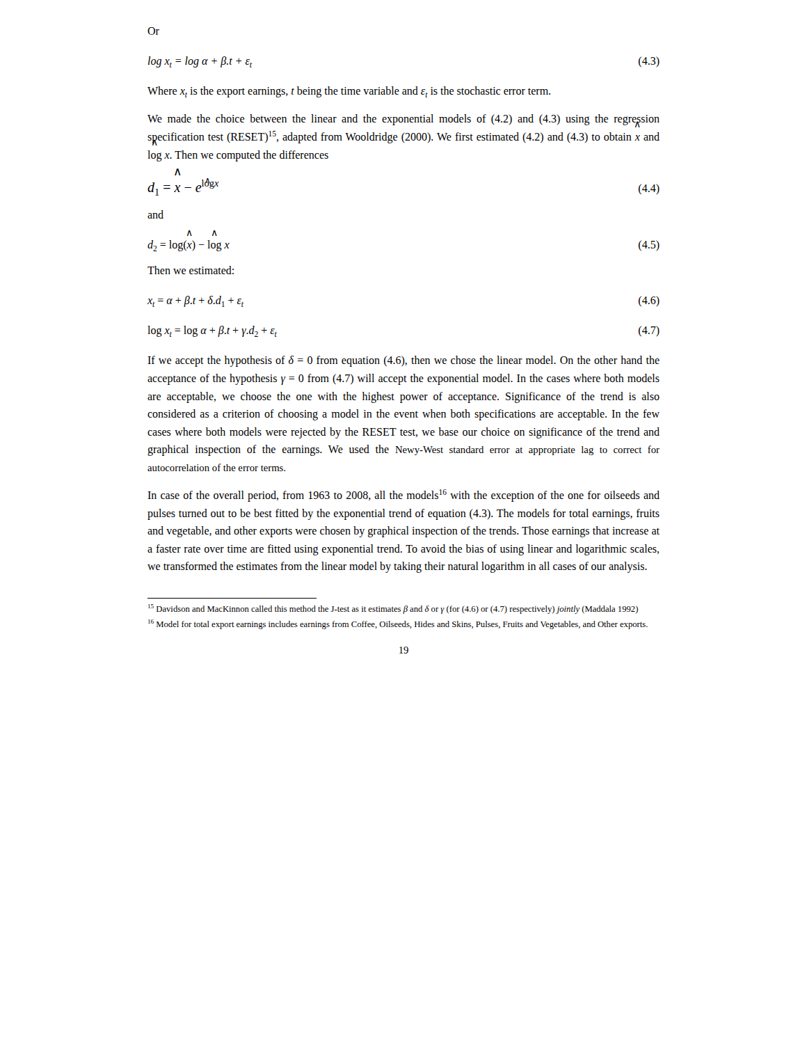Or
log xt = log α + β.t + εt
(4.3)
Where xt is the export earnings, t being the time variable and εt is the stochastic error term.
We made the choice between the linear and the exponential models of (4.2) and (4.3) using the regression specification test (RESET)15, adapted from Wooldridge (2000). We first estimated (4.2) and (4.3) to obtain ∧x and ∧log x. Then we computed the differences
d1 = ∧x − e∧log x
(4.4)
and
d2 = log(∧x) − ∧log x
(4.5)
Then we estimated:
xt = α + β.t + δ.d1 + εt
(4.6)
log xt = log α + β.t + γ.d2 + εt
(4.7)
If we accept the hypothesis of δ = 0 from equation (4.6), then we chose the linear model. On the other hand the acceptance of the hypothesis γ = 0 from (4.7) will accept the exponential model. In the cases where both models are acceptable, we choose the one with the highest power of acceptance. Significance of the trend is also considered as a criterion of choosing a model in the event when both specifications are acceptable. In the few cases where both models were rejected by the RESET test, we base our choice on significance of the trend and graphical inspection of the earnings. We used the Newy-West standard error at appropriate lag to correct for autocorrelation of the error terms.
In case of the overall period, from 1963 to 2008, all the models16 with the exception of the one for oilseeds and pulses turned out to be best fitted by the exponential trend of equation (4.3). The models for total earnings, fruits and vegetable, and other exports were chosen by graphical inspection of the trends. Those earnings that increase at a faster rate over time are fitted using exponential trend. To avoid the bias of using linear and logarithmic scales, we transformed the estimates from the linear model by taking their natural logarithm in all cases of our analysis.
15 Davidson and MacKinnon called this method the J-test as it estimates β and δ or γ (for (4.6) or (4.7) respectively) jointly (Maddala 1992)
16 Model for total export earnings includes earnings from Coffee, Oilseeds, Hides and Skins, Pulses, Fruits and Vegetables, and Other exports.
19